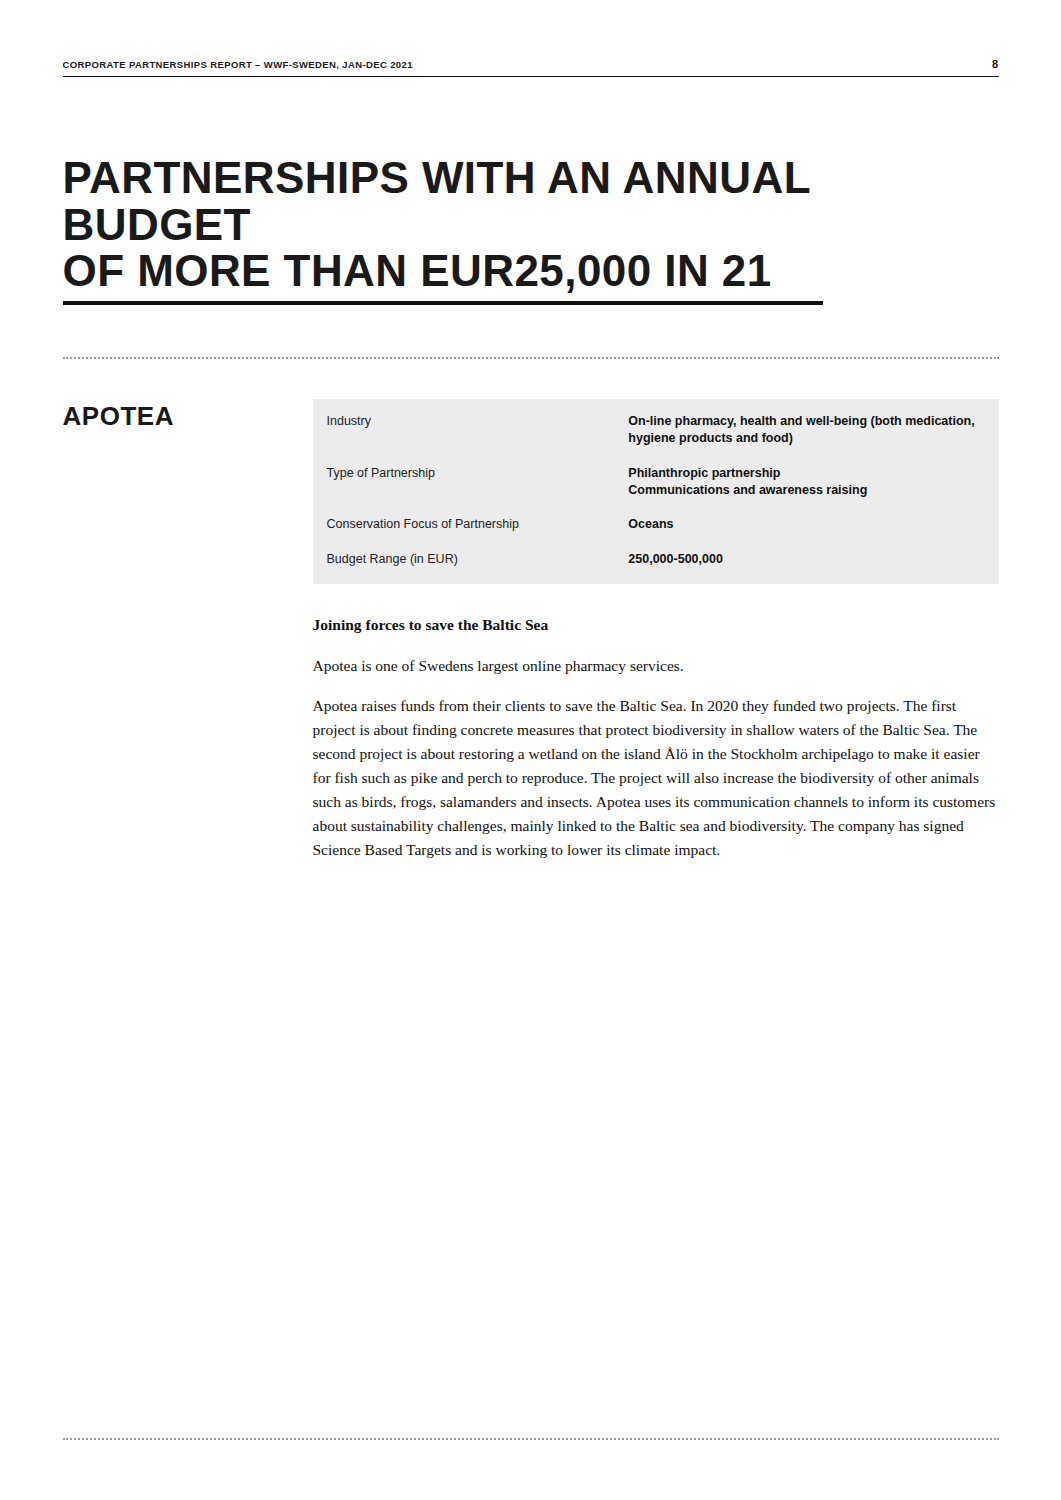Corporate Partnerships Report – WWF-Sweden, Jan-Dec 2021
8
Partnerships with an annual budget
of more than EUR25,000 in 21
Apotea
| Industry | On-line pharmacy, health and well-being (both medication, hygiene products and food) |
| Type of Partnership | Philanthropic partnership Communications and awareness raising |
| Conservation Focus of Partnership | Oceans |
| Budget Range (in EUR) | 250,000-500,000 |
Joining forces to save the Baltic Sea
Apotea is one of Swedens largest online pharmacy services.
Apotea raises funds from their clients to save the Baltic Sea. In 2020 they funded two projects. The first project is about finding concrete measures that protect biodiversity in shallow waters of the Baltic Sea. The second project is about restoring a wetland on the island Ålö in the Stockholm archipelago to make it easier for fish such as pike and perch to reproduce. The project will also increase the biodiversity of other animals such as birds, frogs, salamanders and insects. Apotea uses its communication channels to inform its customers about sustainability challenges, mainly linked to the Baltic sea and biodiversity. The company has signed Science Based Targets and is working to lower its climate impact.